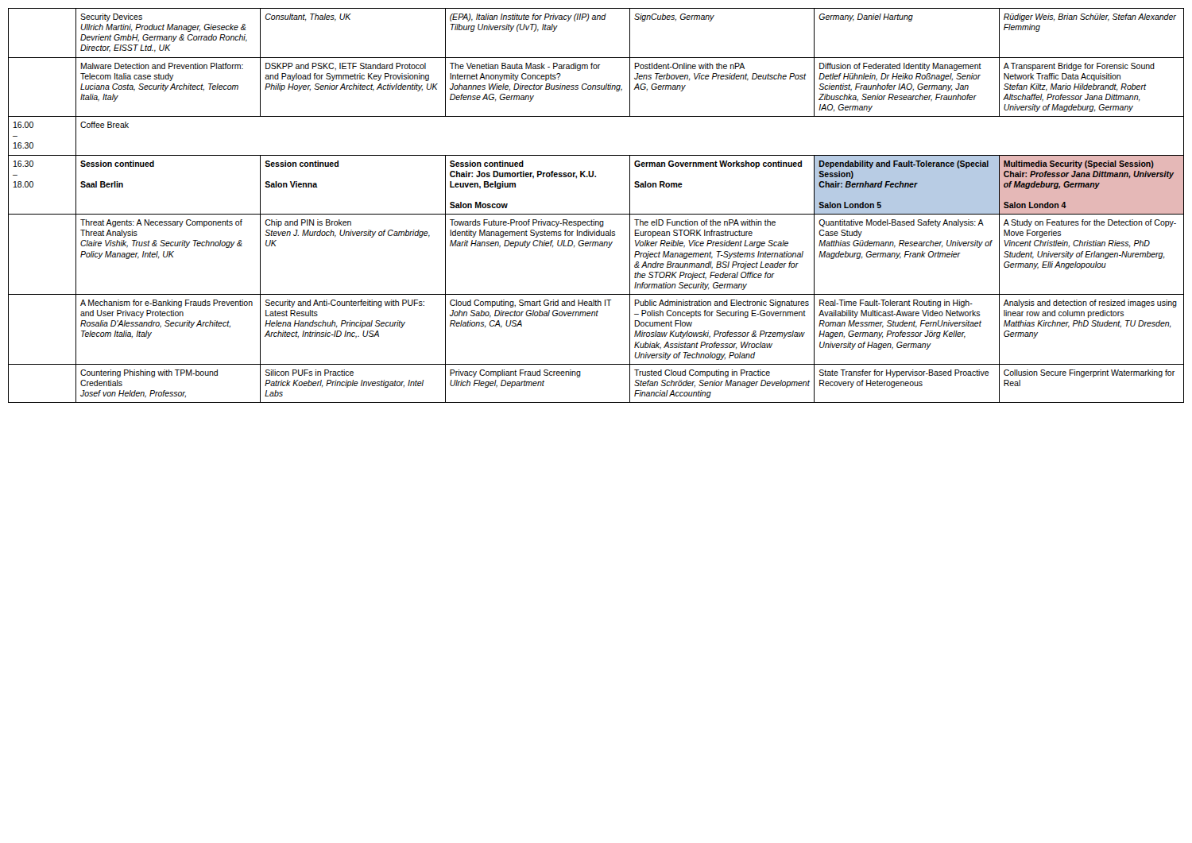| | Security Devices Ullrich Martini, Product Manager, Giesecke & Devrient GmbH, Germany & Corrado Ronchi, Director, EISST Ltd., UK | Consultant, Thales, UK | (EPA), Italian Institute for Privacy (IIP) and Tilburg University (UvT), Italy | SignCubes, Germany | Germany, Daniel Hartung | Rüdiger Weis, Brian Schüler, Stefan Alexander Flemming |
| | Malware Detection and Prevention Platform: Telecom Italia case study Luciana Costa, Security Architect, Telecom Italia, Italy | DSKPP and PSKC, IETF Standard Protocol and Payload for Symmetric Key Provisioning Philip Hoyer, Senior Architect, ActivIdentity, UK | The Venetian Bauta Mask - Paradigm for Internet Anonymity Concepts? Johannes Wiele, Director Business Consulting, Defense AG, Germany | PostIdent-Online with the nPA Jens Terboven, Vice President, Deutsche Post AG, Germany | Diffusion of Federated Identity Management Detlef Hühnlein, Dr Heiko Roßnagel, Senior Scientist, Fraunhofer IAO, Germany, Jan Zibuschka, Senior Researcher, Fraunhofer IAO, Germany | A Transparent Bridge for Forensic Sound Network Traffic Data Acquisition Stefan Kiltz, Mario Hildebrandt, Robert Altschaffel, Professor Jana Dittmann, University of Magdeburg, Germany |
| 16.00 – 16.30 | Coffee Break |
| 16.30 – 18.00 | Session continued Saal Berlin | Session continued Salon Vienna | Session continued Chair: Jos Dumortier, Professor, K.U. Leuven, Belgium Salon Moscow | German Government Workshop continued Salon Rome | Dependability and Fault-Tolerance (Special Session) Chair: Bernhard Fechner Salon London 5 | Multimedia Security (Special Session) Chair: Professor Jana Dittmann, University of Magdeburg, Germany Salon London 4 |
| | Threat Agents: A Necessary Components of Threat Analysis Claire Vishik, Trust & Security Technology & Policy Manager, Intel, UK | Chip and PIN is Broken Steven J. Murdoch, University of Cambridge, UK | Towards Future-Proof Privacy-Respecting Identity Management Systems for Individuals Marit Hansen, Deputy Chief, ULD, Germany | The eID Function of the nPA within the European STORK Infrastructure Volker Reible, Vice President Large Scale Project Management, T-Systems International & Andre Braunmandl, BSI Project Leader for the STORK Project, Federal Office for Information Security, Germany | Quantitative Model-Based Safety Analysis: A Case Study Matthias Güdemann, Researcher, University of Magdeburg, Germany, Frank Ortmeier | A Study on Features for the Detection of Copy-Move Forgeries Vincent Christlein, Christian Riess, PhD Student, University of Erlangen-Nuremberg, Germany, Elli Angelopoulou |
| | A Mechanism for e-Banking Frauds Prevention and User Privacy Protection Rosalia D'Alessandro, Security Architect, Telecom Italia, Italy | Security and Anti-Counterfeiting with PUFs: Latest Results Helena Handschuh, Principal Security Architect, Intrinsic-ID Inc,. USA | Cloud Computing, Smart Grid and Health IT John Sabo, Director Global Government Relations, CA, USA | Public Administration and Electronic Signatures – Polish Concepts for Securing E-Government Document Flow Miroslaw Kutylowski, Professor & Przemyslaw Kubiak, Assistant Professor, Wroclaw University of Technology, Poland | Real-Time Fault-Tolerant Routing in High-Availability Multicast-Aware Video Networks Roman Messmer, Student, FernUniversitaet Hagen, Germany, Professor Jörg Keller, University of Hagen, Germany | Analysis and detection of resized images using linear row and column predictors Matthias Kirchner, PhD Student, TU Dresden, Germany |
| | Countering Phishing with TPM-bound Credentials Josef von Helden, Professor, | Silicon PUFs in Practice Patrick Koeberl, Principle Investigator, Intel Labs | Privacy Compliant Fraud Screening Ulrich Flegel, Department | Trusted Cloud Computing in Practice Stefan Schröder, Senior Manager Development Financial Accounting | State Transfer for Hypervisor-Based Proactive Recovery of Heterogeneous | Collusion Secure Fingerprint Watermarking for Real |